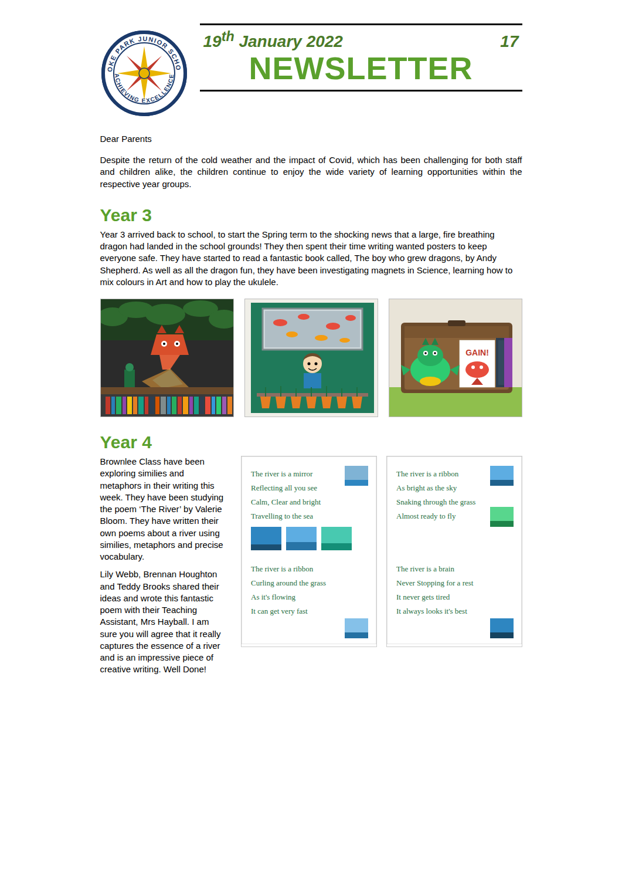STOKE PARK JUNIOR SCHOOL ACHIEVING EXCELLENCE
19th January 2022 17
NEWSLETTER
Dear Parents
Despite the return of the cold weather and the impact of Covid, which has been challenging for both staff and children alike, the children continue to enjoy the wide variety of learning opportunities within the respective year groups.
Year 3
Year 3 arrived back to school, to start the Spring term to the shocking news that a large, fire breathing dragon had landed in the school grounds! They then spent their time writing wanted posters to keep everyone safe. They have started to read a fantastic book called, The boy who grew dragons, by Andy Shepherd. As well as all the dragon fun, they have been investigating magnets in Science, learning how to mix colours in Art and how to play the ukulele.
GAIN!
Year 4
Brownlee Class have been exploring similies and metaphors in their writing this week. They have been studying the poem ‘The River’ by Valerie Bloom. They have written their own poems about a river using similies, metaphors and precise vocabulary.
Lily Webb, Brennan Houghton and Teddy Brooks shared their ideas and wrote this fantastic poem with their Teaching Assistant, Mrs Hayball. I am sure you will agree that it really captures the essence of a river and is an impressive piece of creative writing. Well Done!
The river is a mirror Reflecting all you see Calm, Clear and bright Travelling to the sea The river is a ribbon Curling around the grass As it's flowing It can get very fast
The river is a ribbon As bright as the sky Snaking through the grass Almost ready to fly The river is a brain Never Stopping for a rest It never gets tired It always looks it's best